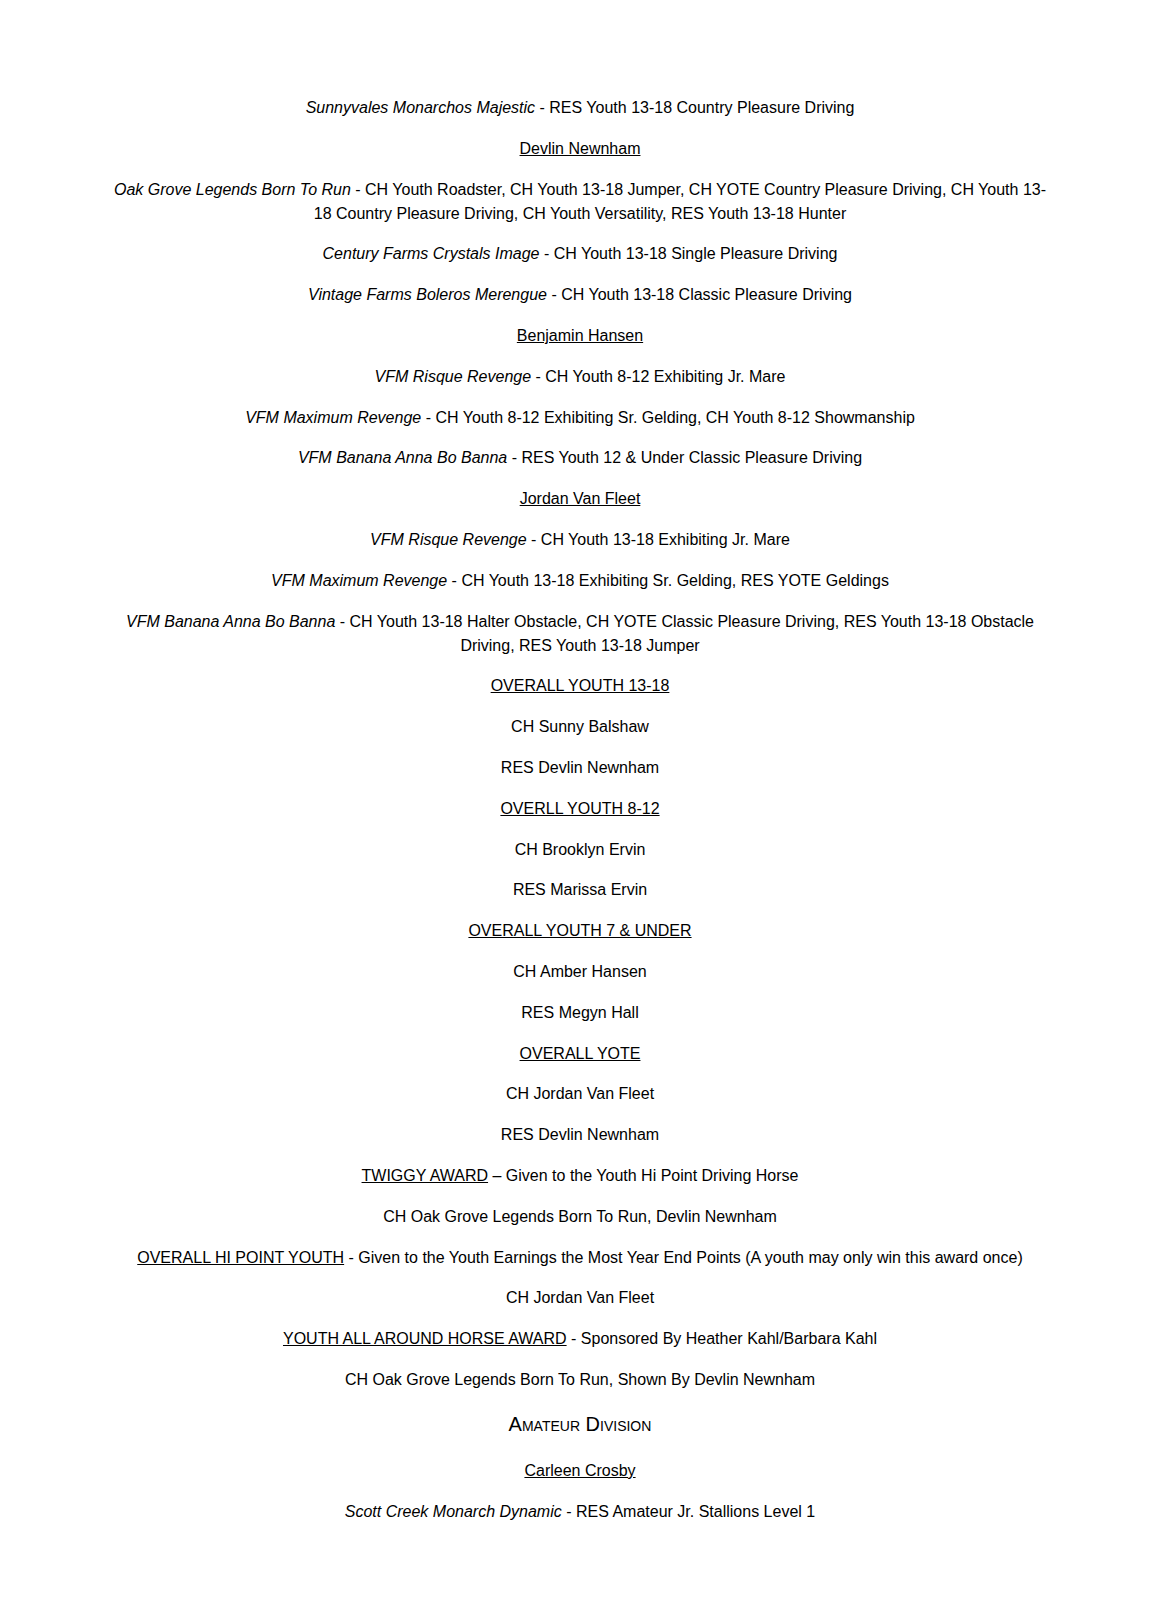Sunnyvales Monarchos Majestic - RES Youth 13-18 Country Pleasure Driving
Devlin Newnham
Oak Grove Legends Born To Run - CH Youth Roadster, CH Youth 13-18 Jumper, CH YOTE Country Pleasure Driving, CH Youth 13-18 Country Pleasure Driving, CH Youth Versatility, RES Youth 13-18 Hunter
Century Farms Crystals Image - CH Youth 13-18 Single Pleasure Driving
Vintage Farms Boleros Merengue - CH Youth 13-18 Classic Pleasure Driving
Benjamin Hansen
VFM Risque Revenge - CH Youth 8-12 Exhibiting Jr. Mare
VFM Maximum Revenge - CH Youth 8-12 Exhibiting Sr. Gelding, CH Youth 8-12 Showmanship
VFM Banana Anna Bo Banna - RES Youth 12 & Under Classic Pleasure Driving
Jordan Van Fleet
VFM Risque Revenge - CH Youth 13-18 Exhibiting Jr. Mare
VFM Maximum Revenge - CH Youth 13-18 Exhibiting Sr. Gelding, RES YOTE Geldings
VFM Banana Anna Bo Banna - CH Youth 13-18 Halter Obstacle, CH YOTE Classic Pleasure Driving, RES Youth 13-18 Obstacle Driving, RES Youth 13-18 Jumper
OVERALL YOUTH 13-18
CH Sunny Balshaw
RES Devlin Newnham
OVERLL YOUTH 8-12
CH Brooklyn Ervin
RES Marissa Ervin
OVERALL YOUTH 7 & UNDER
CH Amber Hansen
RES Megyn Hall
OVERALL YOTE
CH Jordan Van Fleet
RES Devlin Newnham
TWIGGY AWARD – Given to the Youth Hi Point Driving Horse
CH Oak Grove Legends Born To Run, Devlin Newnham
OVERALL HI POINT YOUTH - Given to the Youth Earnings the Most Year End Points (A youth may only win this award once)
CH Jordan Van Fleet
YOUTH ALL AROUND HORSE AWARD - Sponsored By Heather Kahl/Barbara Kahl
CH Oak Grove Legends Born To Run, Shown By Devlin Newnham
Amateur Division
Carleen Crosby
Scott Creek Monarch Dynamic - RES Amateur Jr. Stallions Level 1